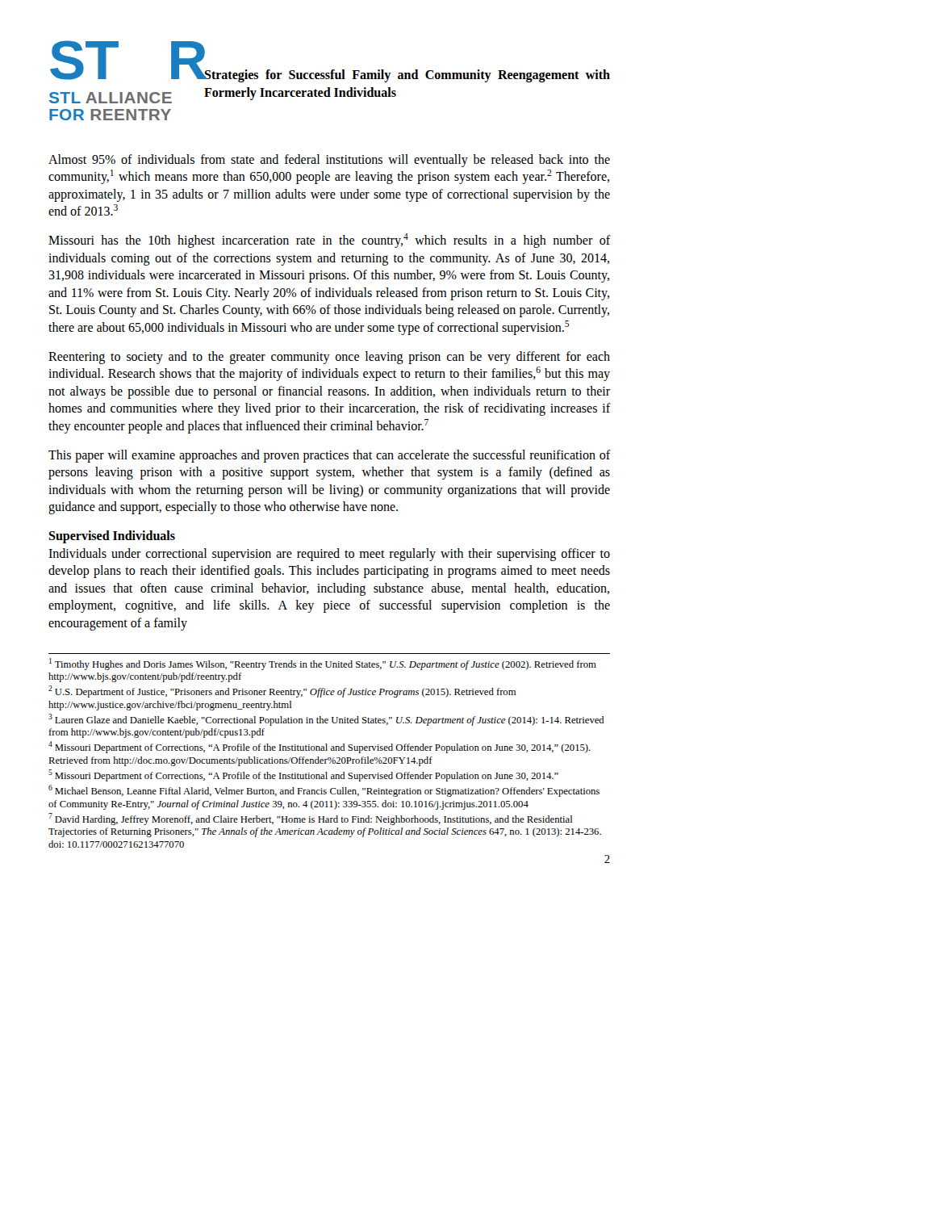ST★R STL ALLIANCE FOR REENTRY
Strategies for Successful Family and Community Reengagement with Formerly Incarcerated Individuals
Almost 95% of individuals from state and federal institutions will eventually be released back into the community,1 which means more than 650,000 people are leaving the prison system each year.2 Therefore, approximately, 1 in 35 adults or 7 million adults were under some type of correctional supervision by the end of 2013.3
Missouri has the 10th highest incarceration rate in the country,4 which results in a high number of individuals coming out of the corrections system and returning to the community. As of June 30, 2014, 31,908 individuals were incarcerated in Missouri prisons. Of this number, 9% were from St. Louis County, and 11% were from St. Louis City. Nearly 20% of individuals released from prison return to St. Louis City, St. Louis County and St. Charles County, with 66% of those individuals being released on parole. Currently, there are about 65,000 individuals in Missouri who are under some type of correctional supervision.5
Reentering to society and to the greater community once leaving prison can be very different for each individual. Research shows that the majority of individuals expect to return to their families,6 but this may not always be possible due to personal or financial reasons. In addition, when individuals return to their homes and communities where they lived prior to their incarceration, the risk of recidivating increases if they encounter people and places that influenced their criminal behavior.7
This paper will examine approaches and proven practices that can accelerate the successful reunification of persons leaving prison with a positive support system, whether that system is a family (defined as individuals with whom the returning person will be living) or community organizations that will provide guidance and support, especially to those who otherwise have none.
Supervised Individuals
Individuals under correctional supervision are required to meet regularly with their supervising officer to develop plans to reach their identified goals. This includes participating in programs aimed to meet needs and issues that often cause criminal behavior, including substance abuse, mental health, education, employment, cognitive, and life skills. A key piece of successful supervision completion is the encouragement of a family
Timothy Hughes and Doris James Wilson, "Reentry Trends in the United States," U.S. Department of Justice (2002). Retrieved from http://www.bjs.gov/content/pub/pdf/reentry.pdf
U.S. Department of Justice, "Prisoners and Prisoner Reentry," Office of Justice Programs (2015). Retrieved from http://www.justice.gov/archive/fbci/progmenu_reentry.html
Lauren Glaze and Danielle Kaeble, "Correctional Population in the United States," U.S. Department of Justice (2014): 1-14. Retrieved from http://www.bjs.gov/content/pub/pdf/cpus13.pdf
Missouri Department of Corrections, “A Profile of the Institutional and Supervised Offender Population on June 30, 2014,” (2015). Retrieved from http://doc.mo.gov/Documents/publications/Offender%20Profile%20FY14.pdf
Missouri Department of Corrections, “A Profile of the Institutional and Supervised Offender Population on June 30, 2014.”
Michael Benson, Leanne Fiftal Alarid, Velmer Burton, and Francis Cullen, "Reintegration or Stigmatization? Offenders' Expectations of Community Re-Entry," Journal of Criminal Justice 39, no. 4 (2011): 339-355. doi: 10.1016/j.jcrimjus.2011.05.004
David Harding, Jeffrey Morenoff, and Claire Herbert, "Home is Hard to Find: Neighborhoods, Institutions, and the Residential Trajectories of Returning Prisoners," The Annals of the American Academy of Political and Social Sciences 647, no. 1 (2013): 214-236. doi: 10.1177/0002716213477070
2